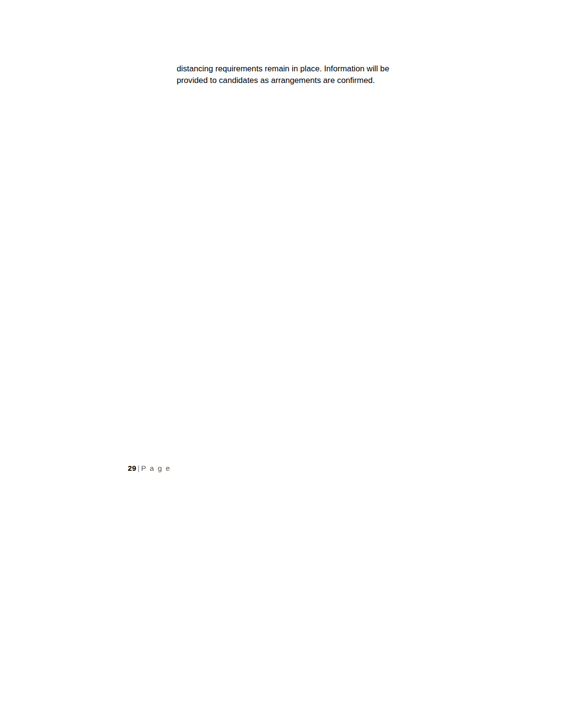distancing requirements remain in place. Information will be provided to candidates as arrangements are confirmed.
29|P a g e